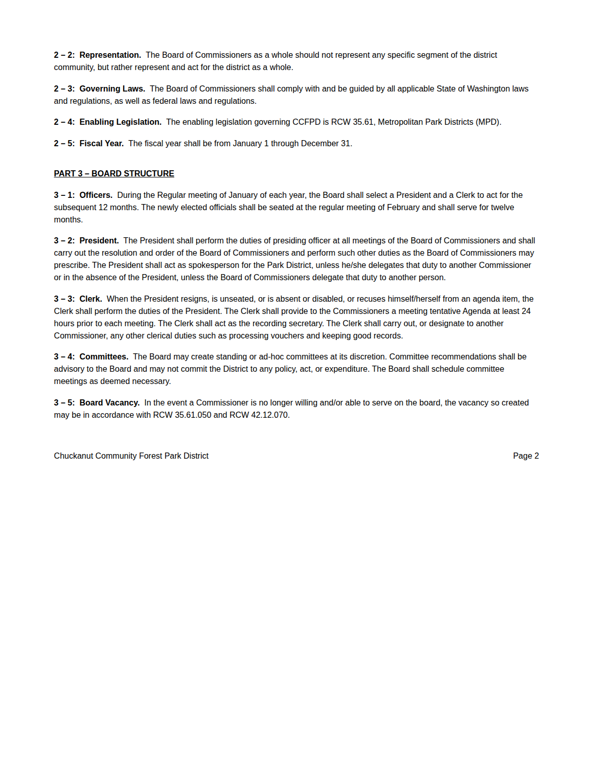2 – 2: Representation. The Board of Commissioners as a whole should not represent any specific segment of the district community, but rather represent and act for the district as a whole.
2 – 3: Governing Laws. The Board of Commissioners shall comply with and be guided by all applicable State of Washington laws and regulations, as well as federal laws and regulations.
2 – 4: Enabling Legislation. The enabling legislation governing CCFPD is RCW 35.61, Metropolitan Park Districts (MPD).
2 – 5: Fiscal Year. The fiscal year shall be from January 1 through December 31.
PART 3 – BOARD STRUCTURE
3 – 1: Officers. During the Regular meeting of January of each year, the Board shall select a President and a Clerk to act for the subsequent 12 months. The newly elected officials shall be seated at the regular meeting of February and shall serve for twelve months.
3 – 2: President. The President shall perform the duties of presiding officer at all meetings of the Board of Commissioners and shall carry out the resolution and order of the Board of Commissioners and perform such other duties as the Board of Commissioners may prescribe. The President shall act as spokesperson for the Park District, unless he/she delegates that duty to another Commissioner or in the absence of the President, unless the Board of Commissioners delegate that duty to another person.
3 – 3: Clerk. When the President resigns, is unseated, or is absent or disabled, or recuses himself/herself from an agenda item, the Clerk shall perform the duties of the President. The Clerk shall provide to the Commissioners a meeting tentative Agenda at least 24 hours prior to each meeting. The Clerk shall act as the recording secretary. The Clerk shall carry out, or designate to another Commissioner, any other clerical duties such as processing vouchers and keeping good records.
3 – 4: Committees. The Board may create standing or ad-hoc committees at its discretion. Committee recommendations shall be advisory to the Board and may not commit the District to any policy, act, or expenditure. The Board shall schedule committee meetings as deemed necessary.
3 – 5: Board Vacancy. In the event a Commissioner is no longer willing and/or able to serve on the board, the vacancy so created may be in accordance with RCW 35.61.050 and RCW 42.12.070.
Chuckanut Community Forest Park District Page 2